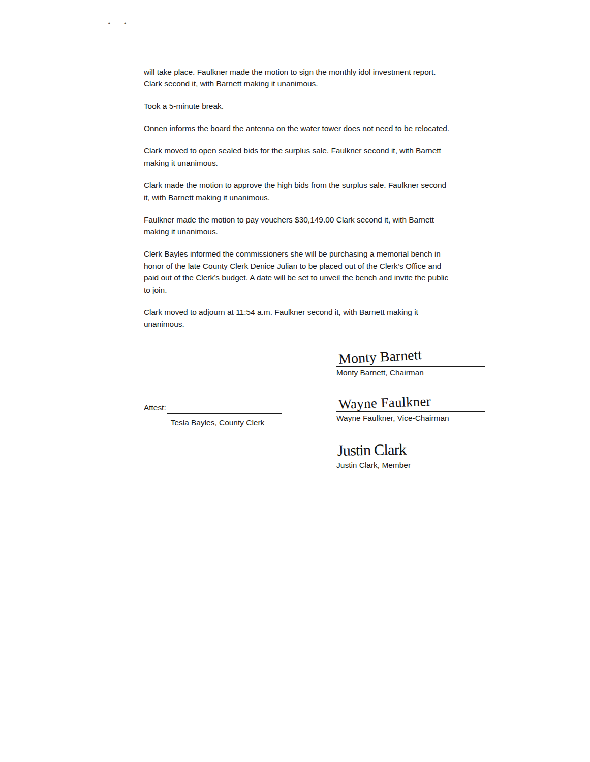••
will take place. Faulkner made the motion to sign the monthly idol investment report. Clark second it, with Barnett making it unanimous.
Took a 5-minute break.
Onnen informs the board the antenna on the water tower does not need to be relocated.
Clark moved to open sealed bids for the surplus sale. Faulkner second it, with Barnett making it unanimous.
Clark made the motion to approve the high bids from the surplus sale. Faulkner second it, with Barnett making it unanimous.
Faulkner made the motion to pay vouchers $30,149.00 Clark second it, with Barnett making it unanimous.
Clerk Bayles informed the commissioners she will be purchasing a memorial bench in honor of the late County Clerk Denice Julian to be placed out of the Clerk’s Office and paid out of the Clerk’s budget. A date will be set to unveil the bench and invite the public to join.
Clark moved to adjourn at 11:54 a.m. Faulkner second it, with Barnett making it unanimous.
Attest: Tesla Bayles, County Clerk
Monty Barnett
Monty Barnett, Chairman
Wayne Faulkner
Wayne Faulkner, Vice-Chairman
Justin Clark
Justin Clark, Member